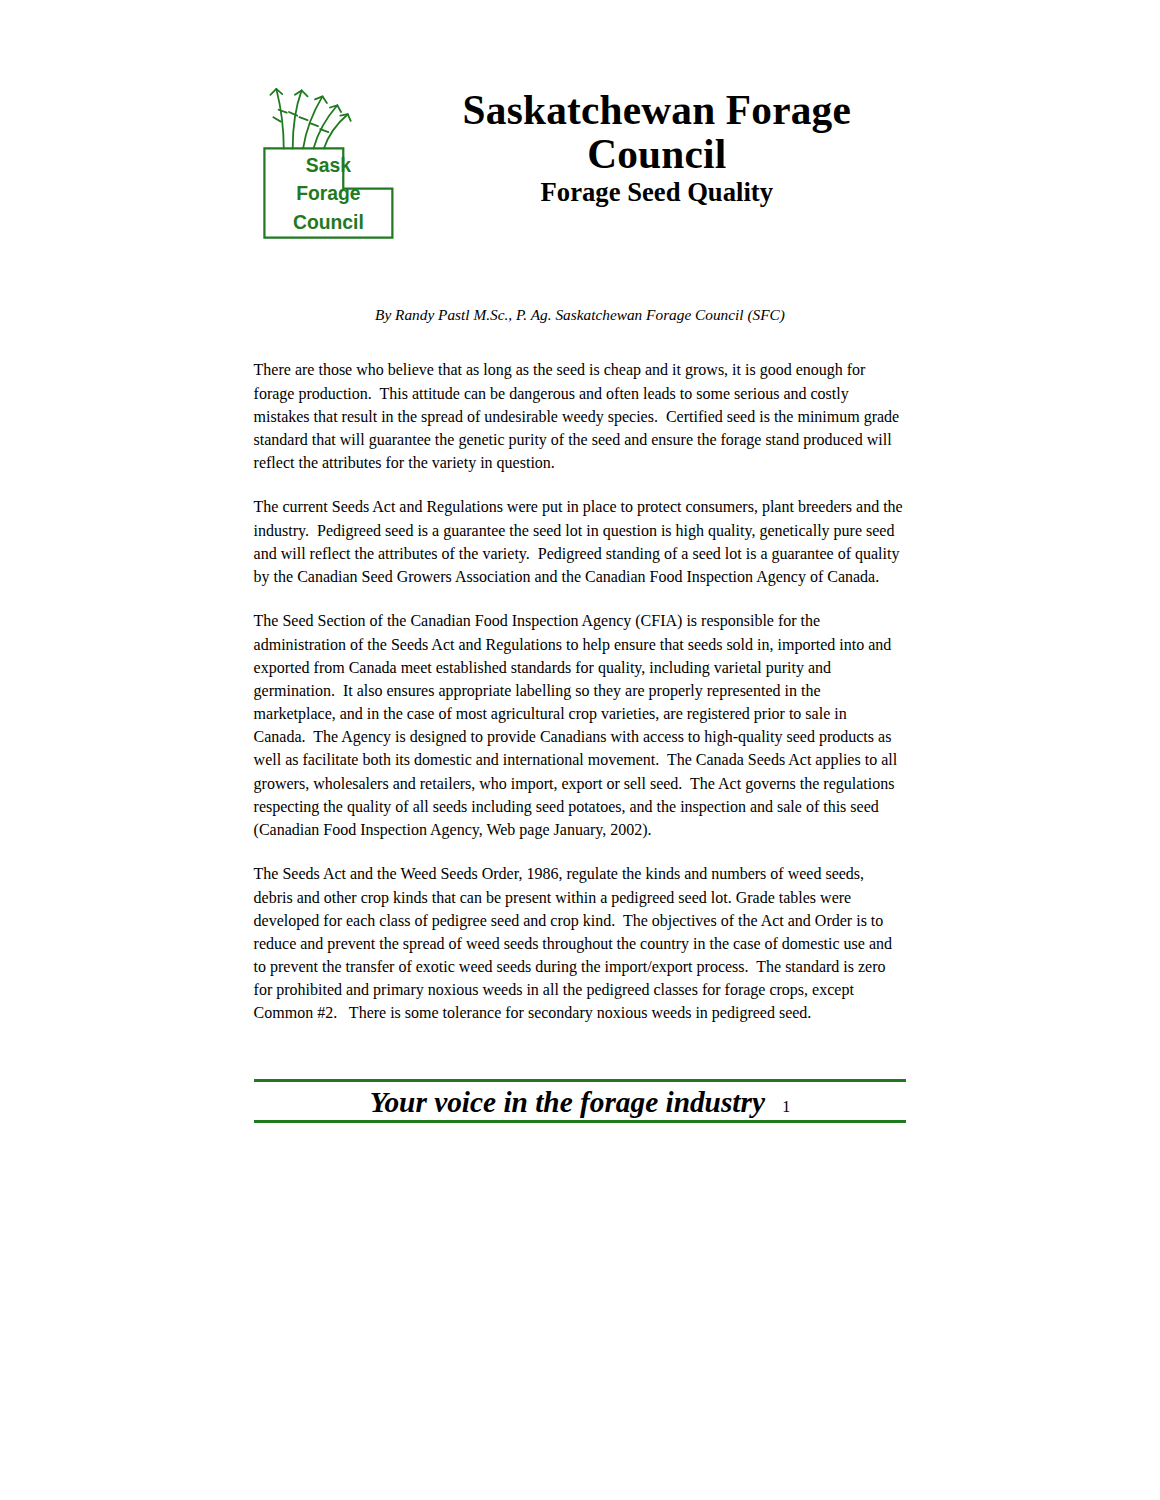Sask Forage Council logo Sask Forage Council
Saskatchewan Forage Council
Forage Seed Quality
By Randy Pastl M.Sc., P. Ag. Saskatchewan Forage Council (SFC)
There are those who believe that as long as the seed is cheap and it grows, it is good enough for forage production. This attitude can be dangerous and often leads to some serious and costly mistakes that result in the spread of undesirable weedy species. Certified seed is the minimum grade standard that will guarantee the genetic purity of the seed and ensure the forage stand produced will reflect the attributes for the variety in question.
The current Seeds Act and Regulations were put in place to protect consumers, plant breeders and the industry. Pedigreed seed is a guarantee the seed lot in question is high quality, genetically pure seed and will reflect the attributes of the variety. Pedigreed standing of a seed lot is a guarantee of quality by the Canadian Seed Growers Association and the Canadian Food Inspection Agency of Canada.
The Seed Section of the Canadian Food Inspection Agency (CFIA) is responsible for the administration of the Seeds Act and Regulations to help ensure that seeds sold in, imported into and exported from Canada meet established standards for quality, including varietal purity and germination. It also ensures appropriate labelling so they are properly represented in the marketplace, and in the case of most agricultural crop varieties, are registered prior to sale in Canada. The Agency is designed to provide Canadians with access to high-quality seed products as well as facilitate both its domestic and international movement. The Canada Seeds Act applies to all growers, wholesalers and retailers, who import, export or sell seed. The Act governs the regulations respecting the quality of all seeds including seed potatoes, and the inspection and sale of this seed (Canadian Food Inspection Agency, Web page January, 2002).
The Seeds Act and the Weed Seeds Order, 1986, regulate the kinds and numbers of weed seeds, debris and other crop kinds that can be present within a pedigreed seed lot. Grade tables were developed for each class of pedigree seed and crop kind. The objectives of the Act and Order is to reduce and prevent the spread of weed seeds throughout the country in the case of domestic use and to prevent the transfer of exotic weed seeds during the import/export process. The standard is zero for prohibited and primary noxious weeds in all the pedigreed classes for forage crops, except Common #2. There is some tolerance for secondary noxious weeds in pedigreed seed.
Your voice in the forage industry 1